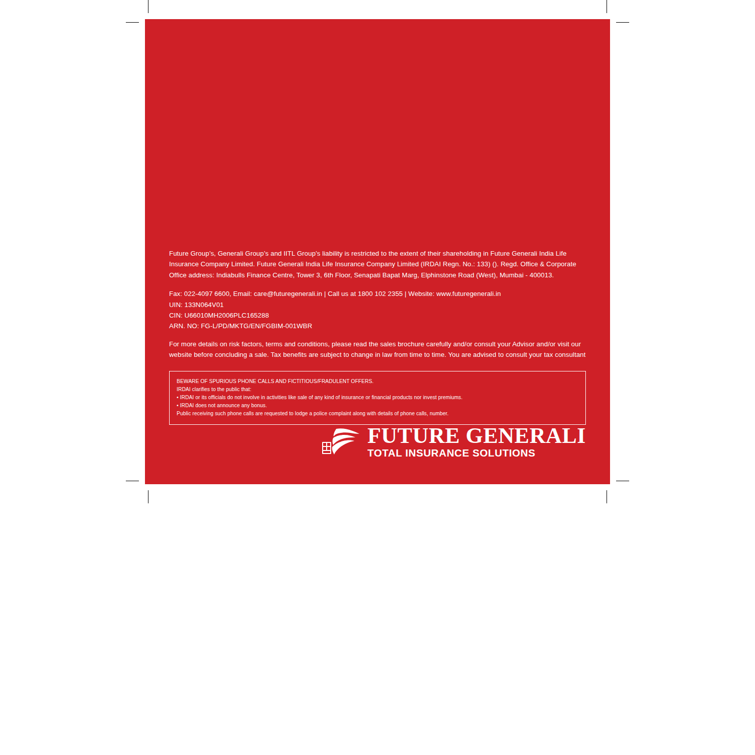Future Group’s, Generali Group’s and IITL Group’s liability is restricted to the extent of their shareholding in Future Generali India Life Insurance Company Limited. Future Generali India Life Insurance Company Limited (IRDAI Regn. No.: 133) (). Regd. Office & Corporate Office address: Indiabulls Finance Centre, Tower 3, 6th Floor, Senapati Bapat Marg, Elphinstone Road (West), Mumbai - 400013.
Fax: 022-4097 6600, Email: care@futuregenerali.in | Call us at 1800 102 2355 | Website: www.futuregenerali.in
UIN: 133N064V01
CIN: U66010MH2006PLC165288
ARN. NO: FG-L/PD/MKTG/EN/FGBIM-001WBR
For more details on risk factors, terms and conditions, please read the sales brochure carefully and/or consult your Advisor and/or visit our website before concluding a sale. Tax benefits are subject to change in law from time to time. You are advised to consult your tax consultant
BEWARE OF SPURIOUS PHONE CALLS AND FICTITIOUS/FRADULENT OFFERS.
IRDAI clarifies to the public that:
• IRDAI or its officials do not involve in activities like sale of any kind of insurance or financial products nor invest premiums.
• IRDAI does not announce any bonus.
Public receiving such phone calls are requested to lodge a police complaint along with details of phone calls, number.
FUTURE GENERALI TOTAL INSURANCE SOLUTIONS